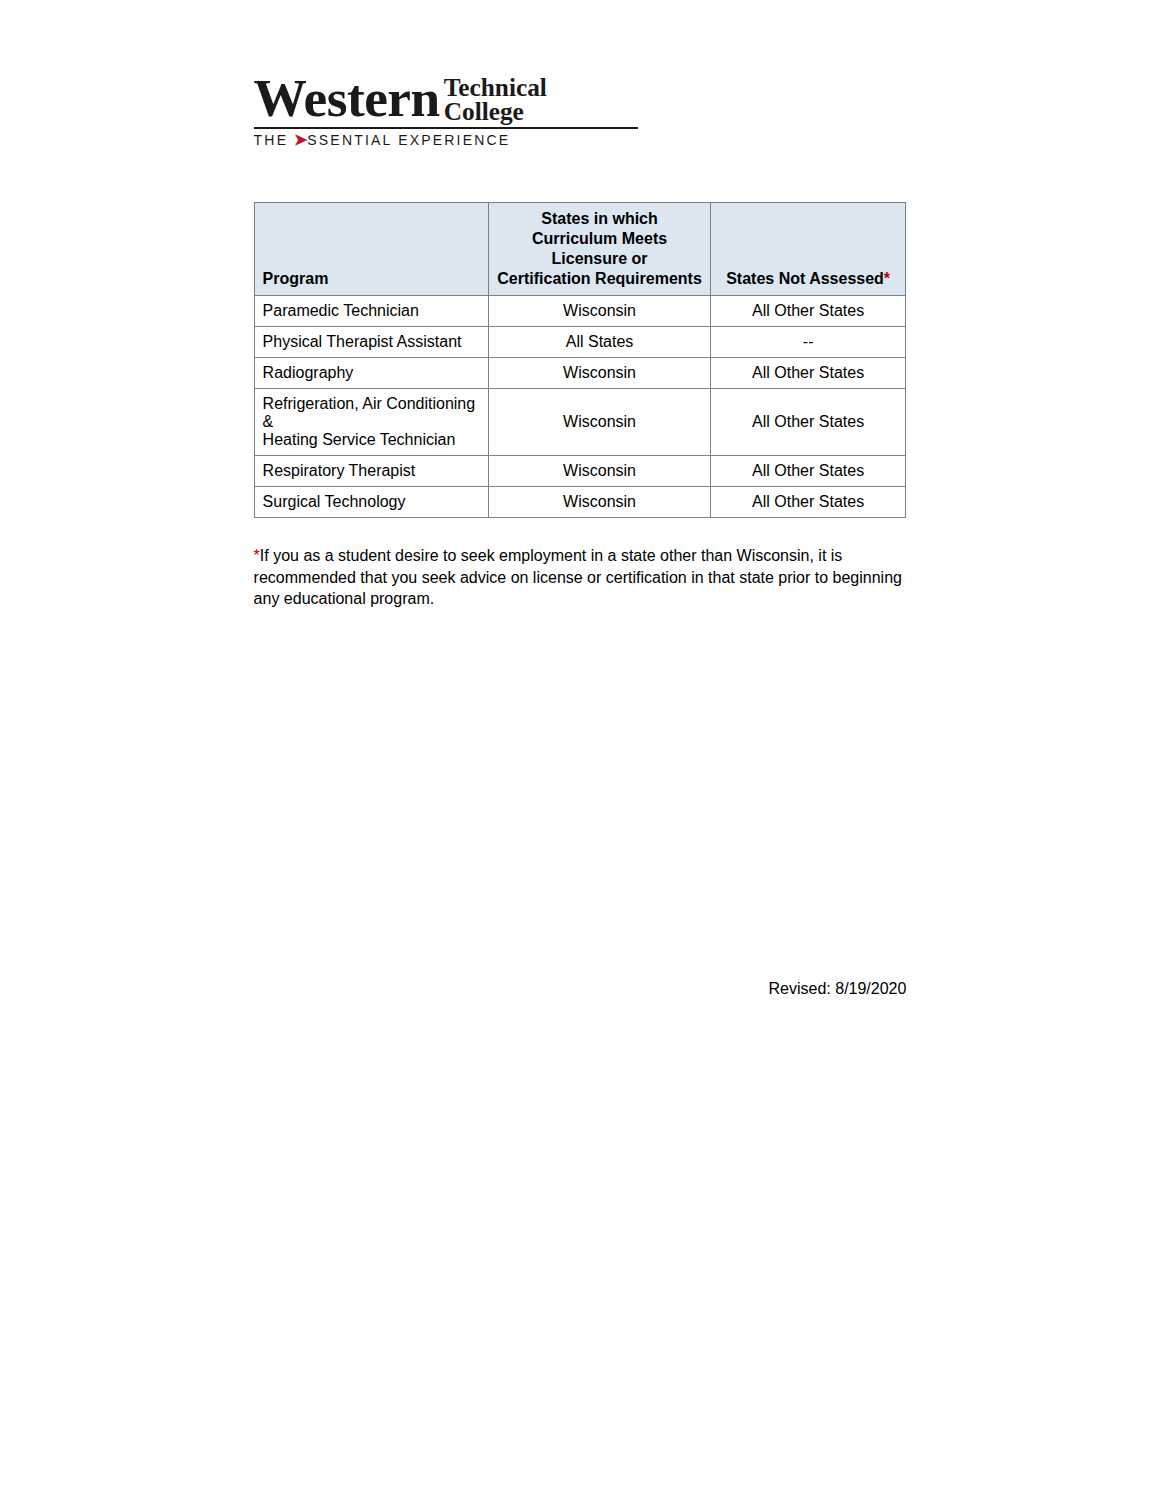Western Technical College
THE ➤SSENTIAL EXPERIENCE
| Program | States in which Curriculum Meets Licensure or Certification Requirements | States Not Assessed * |
| --- | --- | --- |
| Paramedic Technician | Wisconsin | All Other States |
| Physical Therapist Assistant | All States | -- |
| Radiography | Wisconsin | All Other States |
| Refrigeration, Air Conditioning & Heating Service Technician | Wisconsin | All Other States |
| Respiratory Therapist | Wisconsin | All Other States |
| Surgical Technology | Wisconsin | All Other States |
*If you as a student desire to seek employment in a state other than Wisconsin, it is recommended that you seek advice on license or certification in that state prior to beginning any educational program.
Revised: 8/19/2020